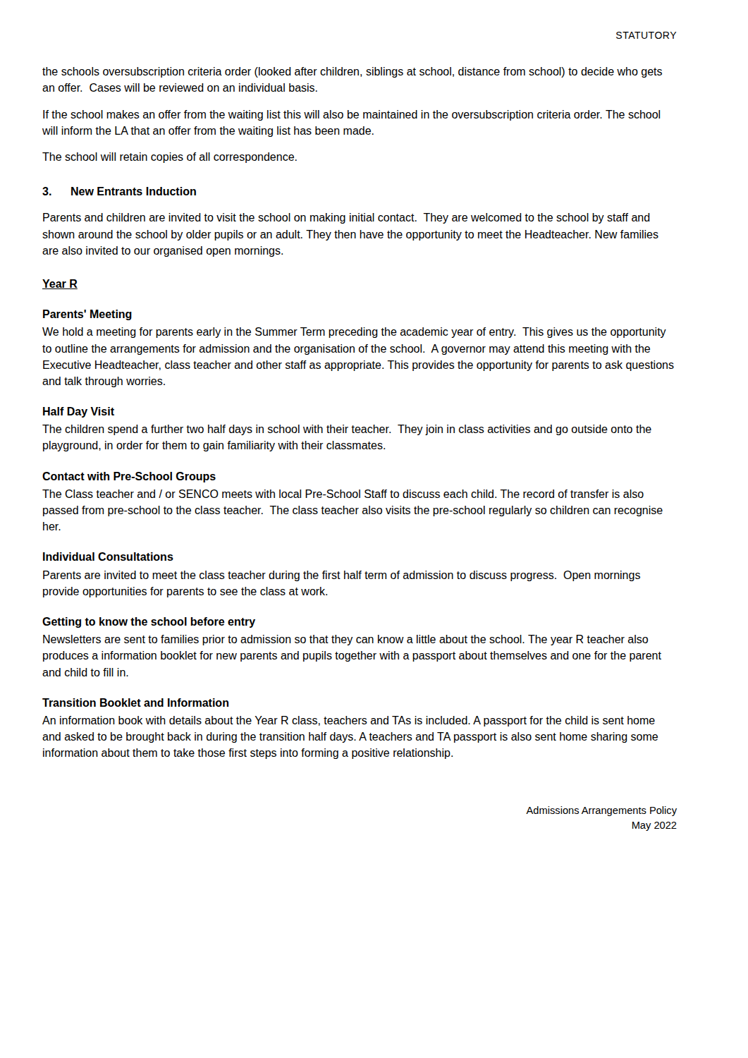STATUTORY
the schools oversubscription criteria order (looked after children, siblings at school, distance from school) to decide who gets an offer. Cases will be reviewed on an individual basis.
If the school makes an offer from the waiting list this will also be maintained in the oversubscription criteria order. The school will inform the LA that an offer from the waiting list has been made.
The school will retain copies of all correspondence.
3. New Entrants Induction
Parents and children are invited to visit the school on making initial contact. They are welcomed to the school by staff and shown around the school by older pupils or an adult. They then have the opportunity to meet the Headteacher. New families are also invited to our organised open mornings.
Year R
Parents' Meeting
We hold a meeting for parents early in the Summer Term preceding the academic year of entry. This gives us the opportunity to outline the arrangements for admission and the organisation of the school. A governor may attend this meeting with the Executive Headteacher, class teacher and other staff as appropriate. This provides the opportunity for parents to ask questions and talk through worries.
Half Day Visit
The children spend a further two half days in school with their teacher. They join in class activities and go outside onto the playground, in order for them to gain familiarity with their classmates.
Contact with Pre-School Groups
The Class teacher and / or SENCO meets with local Pre-School Staff to discuss each child. The record of transfer is also passed from pre-school to the class teacher. The class teacher also visits the pre-school regularly so children can recognise her.
Individual Consultations
Parents are invited to meet the class teacher during the first half term of admission to discuss progress. Open mornings provide opportunities for parents to see the class at work.
Getting to know the school before entry
Newsletters are sent to families prior to admission so that they can know a little about the school. The year R teacher also produces a information booklet for new parents and pupils together with a passport about themselves and one for the parent and child to fill in.
Transition Booklet and Information
An information book with details about the Year R class, teachers and TAs is included. A passport for the child is sent home and asked to be brought back in during the transition half days. A teachers and TA passport is also sent home sharing some information about them to take those first steps into forming a positive relationship.
Admissions Arrangements Policy
May 2022